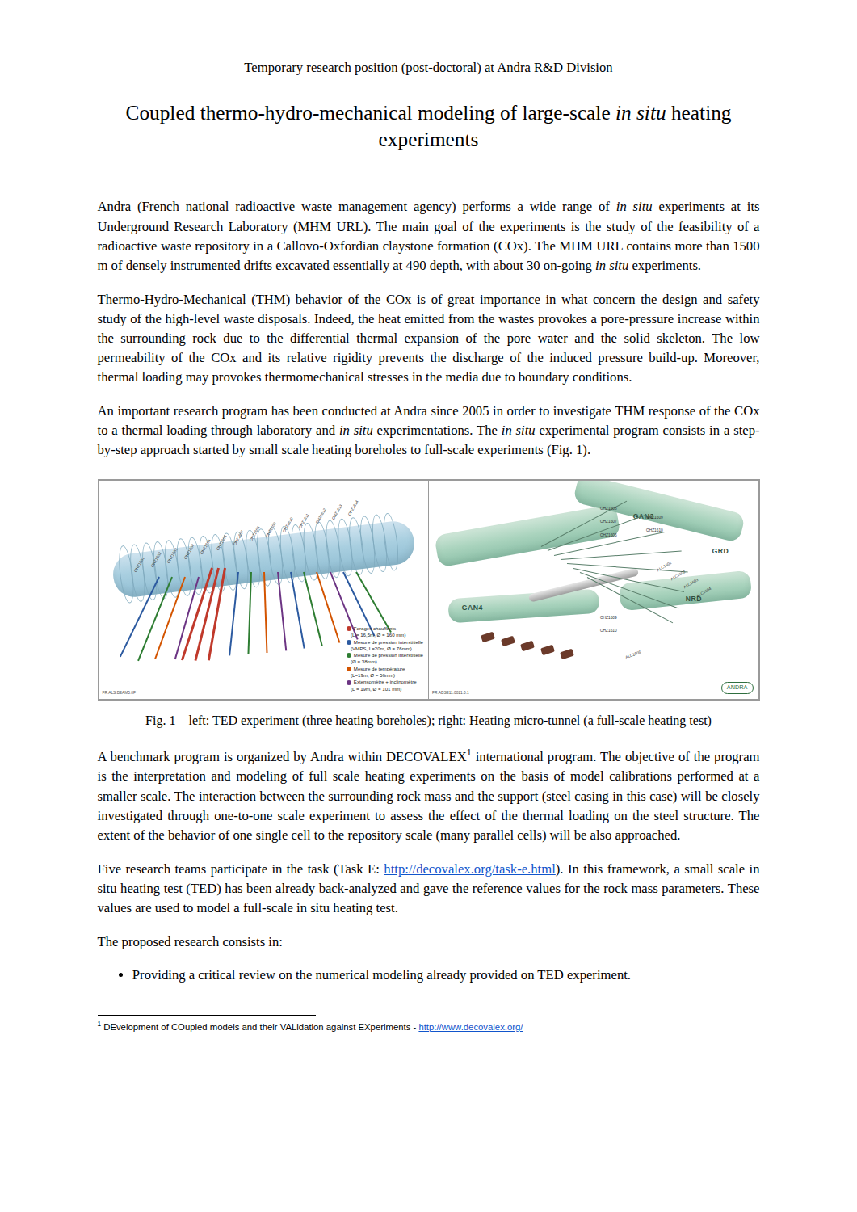Temporary research position (post-doctoral) at Andra R&D Division
Coupled thermo-hydro-mechanical modeling of large-scale in situ heating experiments
Andra (French national radioactive waste management agency) performs a wide range of in situ experiments at its Underground Research Laboratory (MHM URL). The main goal of the experiments is the study of the feasibility of a radioactive waste repository in a Callovo-Oxfordian claystone formation (COx). The MHM URL contains more than 1500 m of densely instrumented drifts excavated essentially at 490 depth, with about 30 on-going in situ experiments.
Thermo-Hydro-Mechanical (THM) behavior of the COx is of great importance in what concern the design and safety study of the high-level waste disposals. Indeed, the heat emitted from the wastes provokes a pore-pressure increase within the surrounding rock due to the differential thermal expansion of the pore water and the solid skeleton. The low permeability of the COx and its relative rigidity prevents the discharge of the induced pressure build-up. Moreover, thermal loading may provokes thermomechanical stresses in the media due to boundary conditions.
An important research program has been conducted at Andra since 2005 in order to investigate THM response of the COx to a thermal loading through laboratory and in situ experimentations. The in situ experimental program consists in a step-by-step approach started by small scale heating boreholes to full-scale experiments (Fig. 1).
| OHZ1601 OHZ1602 OHZ1603 OHZ1604 OHZ1605 OHZ1606 OHZ1607 OHZ1608 OHZ1609 OHZ1610 OHZ1611 OHZ1612 OHZ1613 OHZ1614 Forages chauffants (L = 16,5m, Ø = 160 mm) Mesure de pression interstitielle (VMPS, L=20m, Ø = 76mm) Mesure de pression interstitielle (Ø = 38mm) Mesure de température (L=19m, Ø = 56mm) Extensomètre + inclinomètre (L = 19m, Ø = 101 mm) FR.ALS.BEAM5.0F | GAN4 GAN3 GRD NRD OHZ1608 OHZ1607 OHZ1606 OHZ1609 OHZ1610 OHZ1609 OHZ1610 ALC1601 ALC1602 ALC1603 ALC1604 ALC1605 ANDRA FR.ADSE11.0021.0.1 |
Fig. 1 – left: TED experiment (three heating boreholes); right: Heating micro-tunnel (a full-scale heating test)
A benchmark program is organized by Andra within DECOVALEX1 international program. The objective of the program is the interpretation and modeling of full scale heating experiments on the basis of model calibrations performed at a smaller scale. The interaction between the surrounding rock mass and the support (steel casing in this case) will be closely investigated through one-to-one scale experiment to assess the effect of the thermal loading on the steel structure. The extent of the behavior of one single cell to the repository scale (many parallel cells) will be also approached.
Five research teams participate in the task (Task E: http://decovalex.org/task-e.html). In this framework, a small scale in situ heating test (TED) has been already back-analyzed and gave the reference values for the rock mass parameters. These values are used to model a full-scale in situ heating test.
The proposed research consists in:
Providing a critical review on the numerical modeling already provided on TED experiment.
1 DEvelopment of COupled models and their VALidation against EXperiments - http://www.decovalex.org/